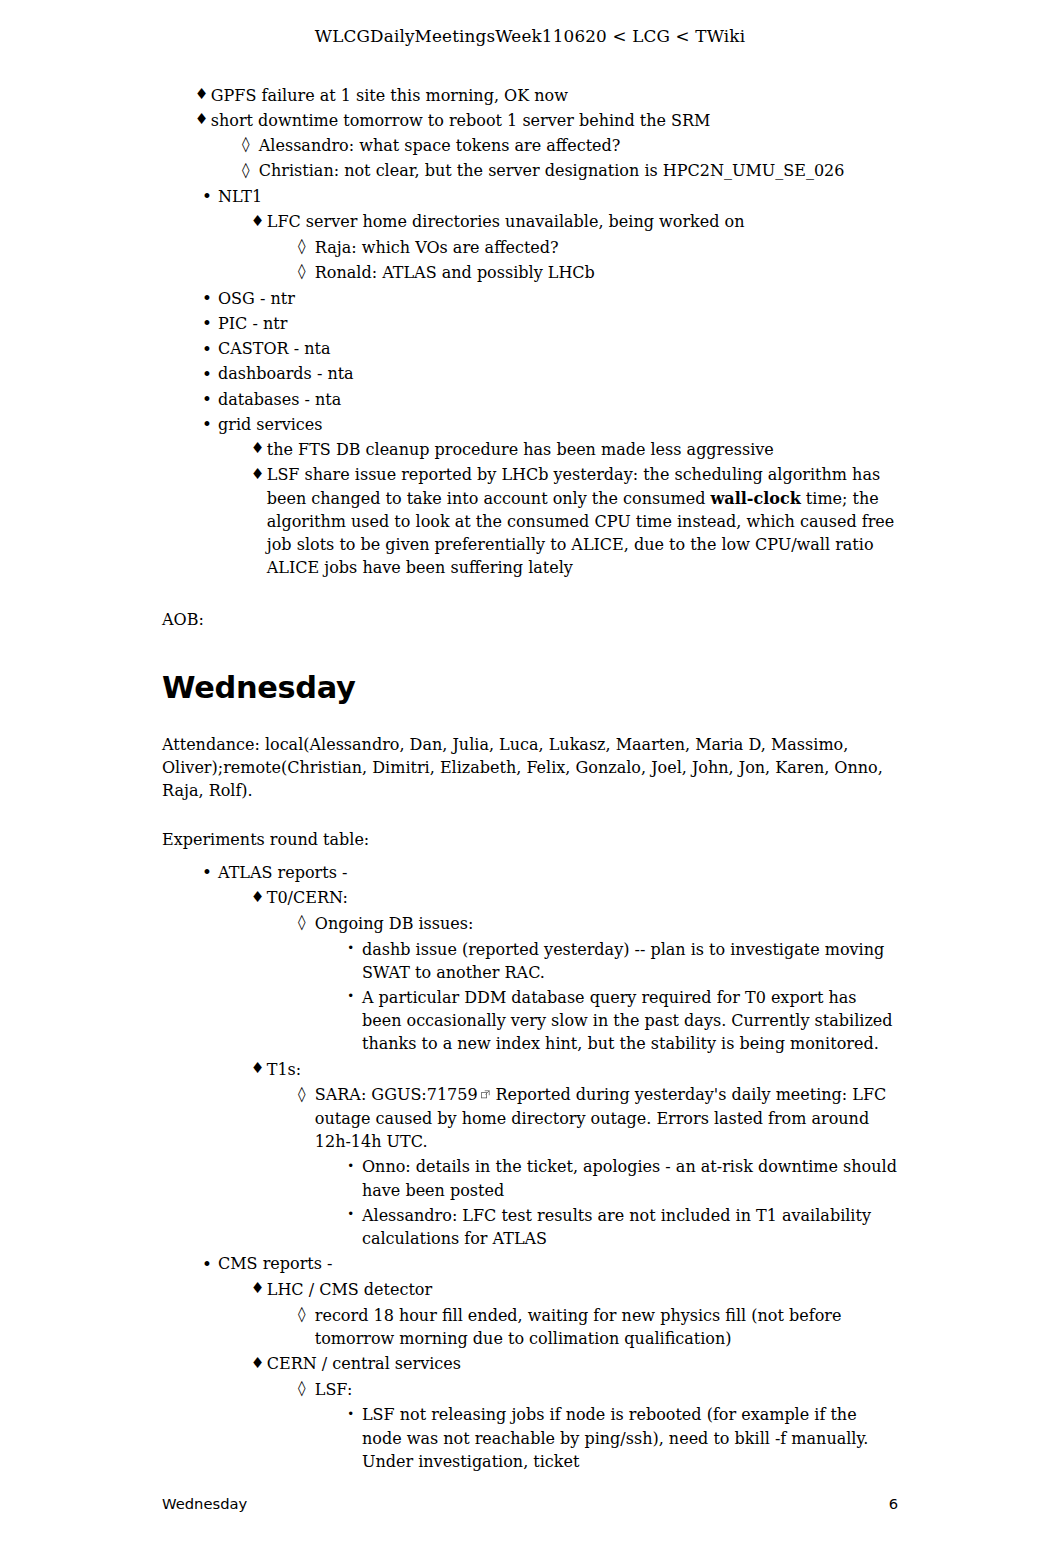WLCGDailyMeetingsWeek110620 < LCG < TWiki
GPFS failure at 1 site this morning, OK now
short downtime tomorrow to reboot 1 server behind the SRM
Alessandro: what space tokens are affected?
Christian: not clear, but the server designation is HPC2N_UMU_SE_026
NLT1
LFC server home directories unavailable, being worked on
Raja: which VOs are affected?
Ronald: ATLAS and possibly LHCb
OSG - ntr
PIC - ntr
CASTOR - nta
dashboards - nta
databases - nta
grid services
the FTS DB cleanup procedure has been made less aggressive
LSF share issue reported by LHCb yesterday: the scheduling algorithm has been changed to take into account only the consumed wall-clock time; the algorithm used to look at the consumed CPU time instead, which caused free job slots to be given preferentially to ALICE, due to the low CPU/wall ratio ALICE jobs have been suffering lately
AOB:
Wednesday
Attendance: local(Alessandro, Dan, Julia, Luca, Lukasz, Maarten, Maria D, Massimo, Oliver);remote(Christian, Dimitri, Elizabeth, Felix, Gonzalo, Joel, John, Jon, Karen, Onno, Raja, Rolf).
Experiments round table:
ATLAS reports -
T0/CERN:
Ongoing DB issues:
dashb issue (reported yesterday) -- plan is to investigate moving SWAT to another RAC.
A particular DDM database query required for T0 export has been occasionally very slow in the past days. Currently stabilized thanks to a new index hint, but the stability is being monitored.
T1s:
SARA: GGUS:71759 Reported during yesterday's daily meeting: LFC outage caused by home directory outage. Errors lasted from around 12h-14h UTC.
Onno: details in the ticket, apologies - an at-risk downtime should have been posted
Alessandro: LFC test results are not included in T1 availability calculations for ATLAS
CMS reports -
LHC / CMS detector
record 18 hour fill ended, waiting for new physics fill (not before tomorrow morning due to collimation qualification)
CERN / central services
LSF:
LSF not releasing jobs if node is rebooted (for example if the node was not reachable by ping/ssh), need to bkill -f manually. Under investigation, ticket
Wednesday
6